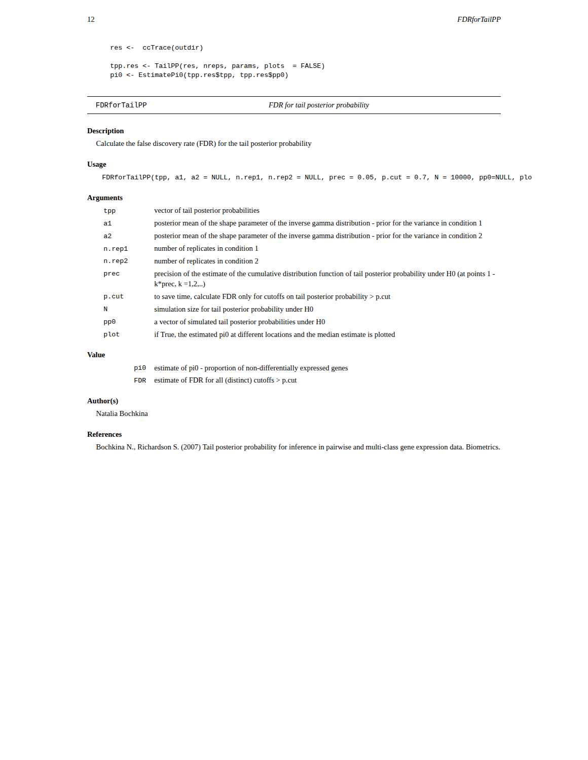12 FDRforTailPP
  res <-  ccTrace(outdir)

  tpp.res <- TailPP(res, nreps, params, plots  = FALSE)
  pi0 <- EstimatePi0(tpp.res$tpp, tpp.res$pp0)
FDRforTailPP FDR for tail posterior probability
Description
Calculate the false discovery rate (FDR) for the tail posterior probability
Usage
FDRforTailPP(tpp, a1, a2 = NULL, n.rep1, n.rep2 = NULL, prec = 0.05, p.cut = 0.7, N = 10000, pp0=NULL, plo
Arguments
tpp
vector of tail posterior probabilities
a1
posterior mean of the shape parameter of the inverse gamma distribution - prior for the variance in condition 1
a2
posterior mean of the shape parameter of the inverse gamma distribution - prior for the variance in condition 2
n.rep1
number of replicates in condition 1
n.rep2
number of replicates in condition 2
prec
precision of the estimate of the cumulative distribution function of tail posterior probability under H0 (at points 1 - k*prec, k =1,2,..)
p.cut
to save time, calculate FDR only for cutoffs on tail posterior probability > p.cut
N
simulation size for tail posterior probability under H0
pp0
a vector of simulated tail posterior probabilities under H0
plot
if True, the estimated pi0 at different locations and the median estimate is plotted
Value
pi0
estimate of pi0 - proportion of non-differentially expressed genes
FDR
estimate of FDR for all (distinct) cutoffs > p.cut
Author(s)
Natalia Bochkina
References
Bochkina N., Richardson S. (2007) Tail posterior probability for inference in pairwise and multi-class gene expression data. Biometrics.